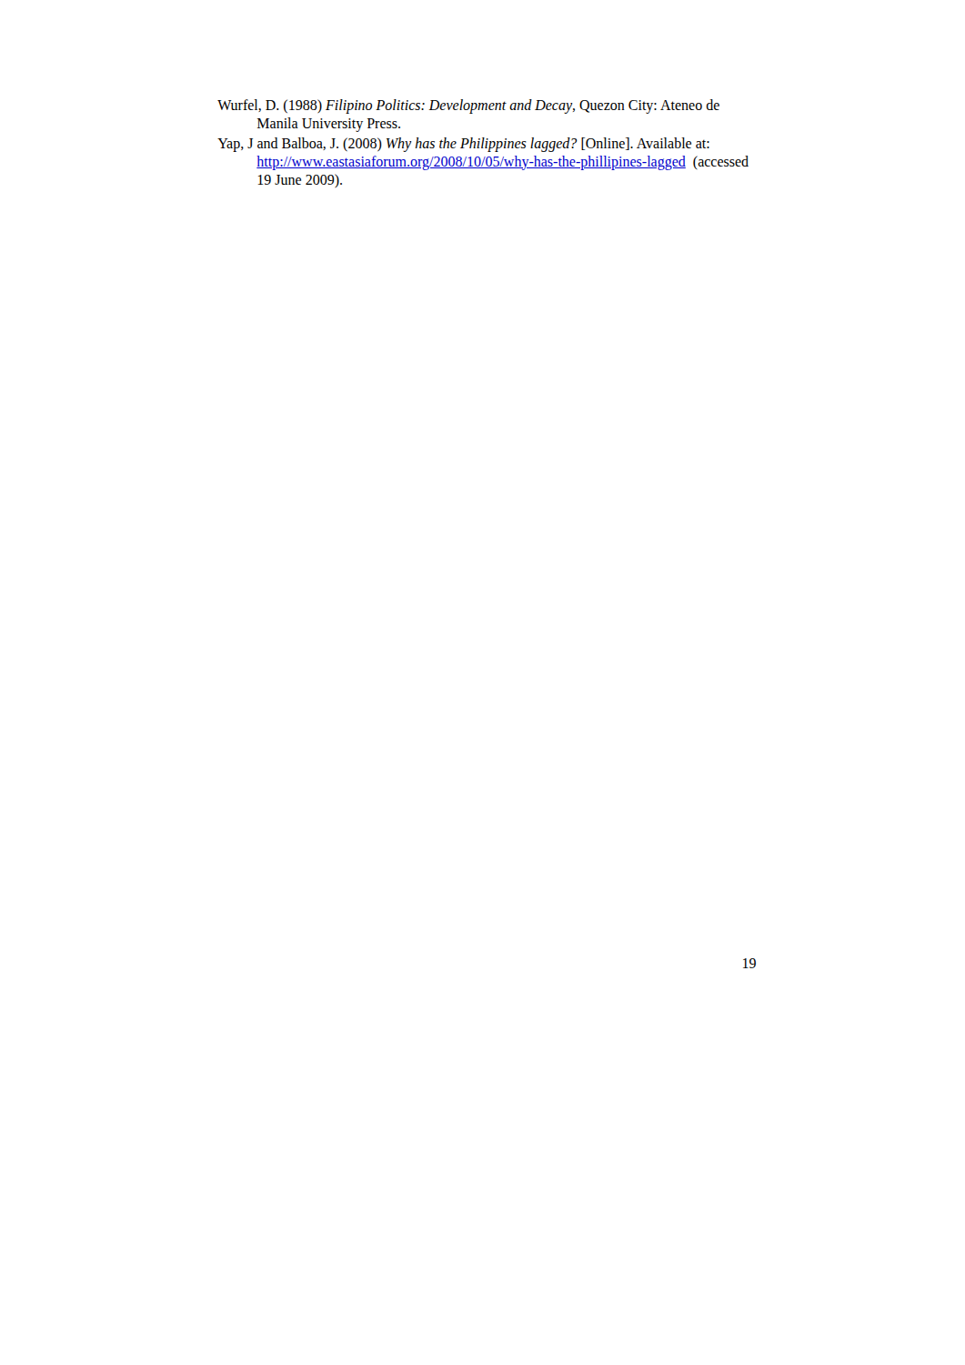Wurfel, D. (1988) Filipino Politics: Development and Decay, Quezon City: Ateneo de Manila University Press.
Yap, J and Balboa, J. (2008) Why has the Philippines lagged? [Online]. Available at: http://www.eastasiaforum.org/2008/10/05/why-has-the-phillipines-lagged (accessed 19 June 2009).
19